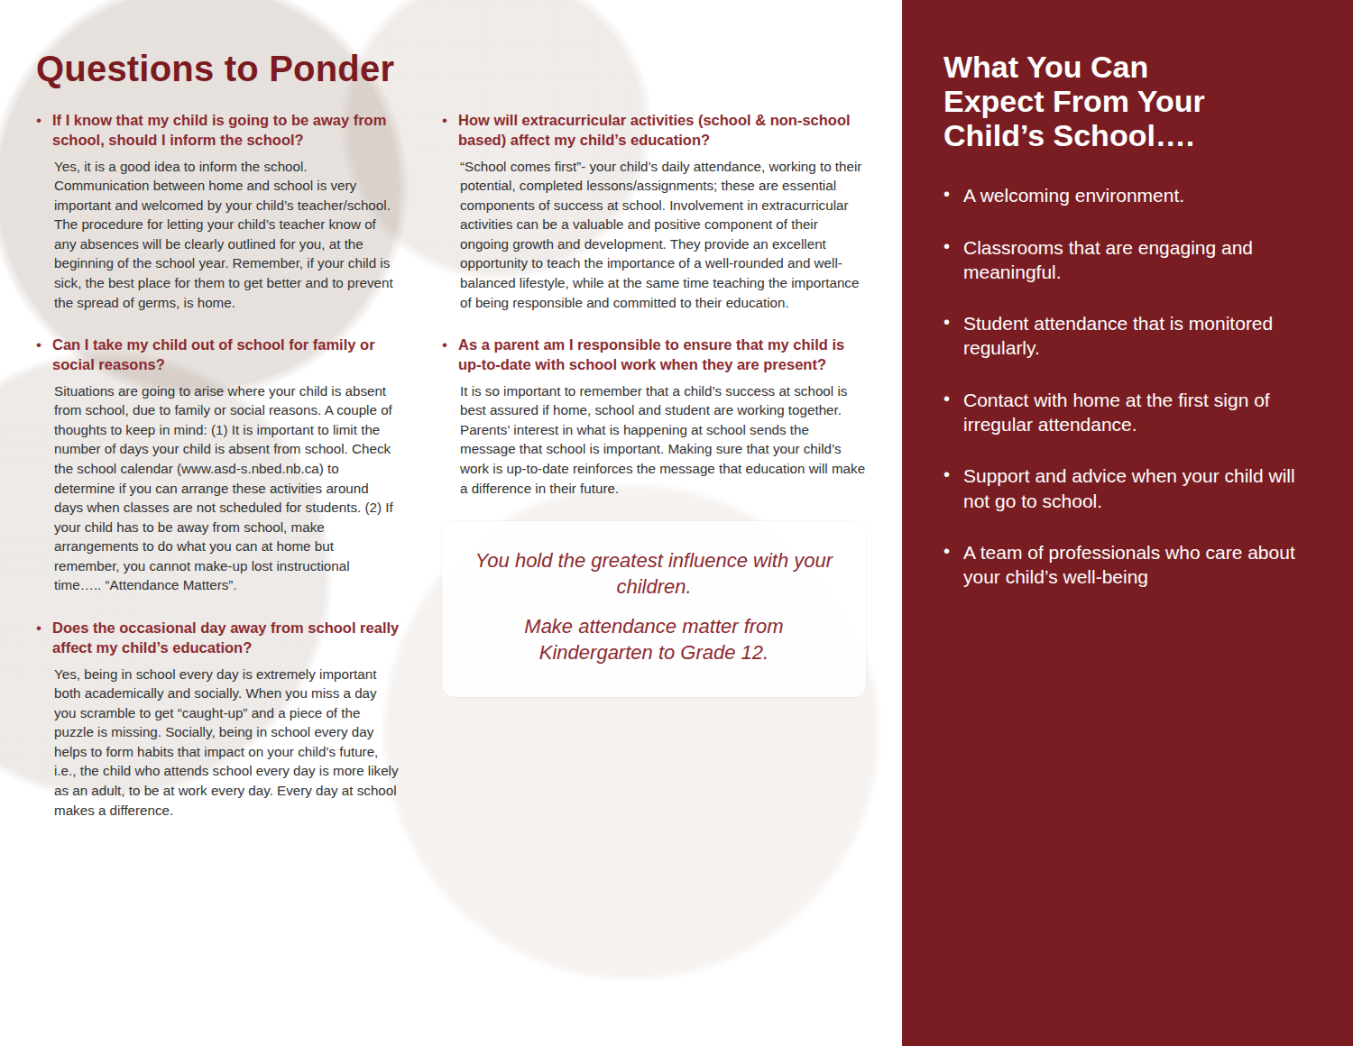Questions to Ponder
If I know that my child is going to be away from school, should I inform the school? Yes, it is a good idea to inform the school. Communication between home and school is very important and welcomed by your child’s teacher/school. The procedure for letting your child’s teacher know of any absences will be clearly outlined for you, at the beginning of the school year. Remember, if your child is sick, the best place for them to get better and to prevent the spread of germs, is home.
Can I take my child out of school for family or social reasons? Situations are going to arise where your child is absent from school, due to family or social reasons. A couple of thoughts to keep in mind: (1) It is important to limit the number of days your child is absent from school. Check the school calendar (www.asd-s.nbed.nb.ca) to determine if you can arrange these activities around days when classes are not scheduled for students. (2) If your child has to be away from school, make arrangements to do what you can at home but remember, you cannot make-up lost instructional time….. “Attendance Matters”.
Does the occasional day away from school really affect my child’s education? Yes, being in school every day is extremely important both academically and socially. When you miss a day you scramble to get “caught-up” and a piece of the puzzle is missing. Socially, being in school every day helps to form habits that impact on your child’s future, i.e., the child who attends school every day is more likely as an adult, to be at work every day. Every day at school makes a difference.
How will extracurricular activities (school & non-school based) affect my child’s education? “School comes first”- your child’s daily attendance, working to their potential, completed lessons/assignments; these are essential components of success at school. Involvement in extracurricular activities can be a valuable and positive component of their ongoing growth and development. They provide an excellent opportunity to teach the importance of a well-rounded and well-balanced lifestyle, while at the same time teaching the importance of being responsible and committed to their education.
As a parent am I responsible to ensure that my child is up-to-date with school work when they are present? It is so important to remember that a child’s success at school is best assured if home, school and student are working together. Parents’ interest in what is happening at school sends the message that school is important. Making sure that your child’s work is up-to-date reinforces the message that education will make a difference in their future.
You hold the greatest influence with your children.
Make attendance matter from Kindergarten to Grade 12.
What You Can
Expect From Your
Child’s School….
A welcoming environment.
Classrooms that are engaging and meaningful.
Student attendance that is monitored regularly.
Contact with home at the first sign of irregular attendance.
Support and advice when your child will not go to school.
A team of professionals who care about your child’s well-being